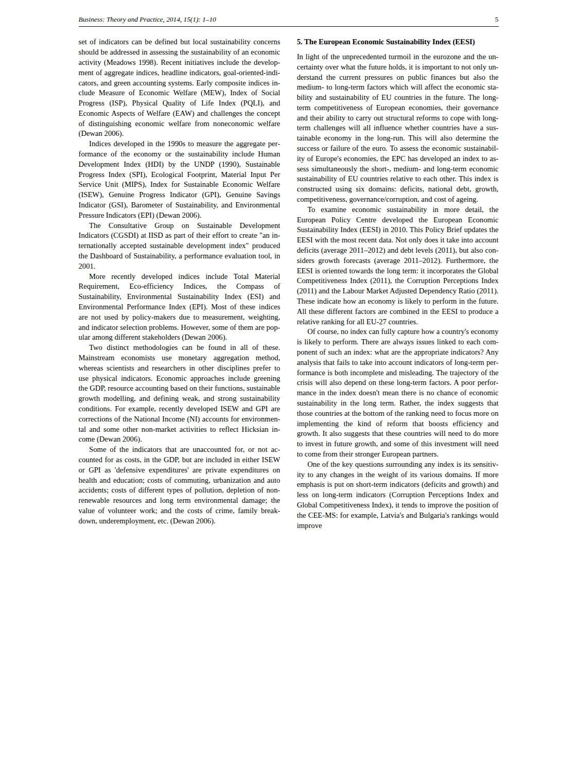Business: Theory and Practice, 2014, 15(1): 1–10 5
set of indicators can be defined but local sustainability concerns should be addressed in assessing the sustainability of an economic activity (Meadows 1998). Recent initiatives include the development of aggregate indices, headline indicators, goal-oriented-indicators, and green accounting systems. Early composite indices include Measure of Economic Welfare (MEW), Index of Social Progress (ISP), Physical Quality of Life Index (PQLI), and Economic Aspects of Welfare (EAW) and challenges the concept of distinguishing economic welfare from noneconomic welfare (Dewan 2006).
Indices developed in the 1990s to measure the aggregate performance of the economy or the sustainability include Human Development Index (HDI) by the UNDP (1990), Sustainable Progress Index (SPI), Ecological Footprint, Material Input Per Service Unit (MIPS), Index for Sustainable Economic Welfare (ISEW), Genuine Progress Indicator (GPI), Genuine Savings Indicator (GSI), Barometer of Sustainability, and Environmental Pressure Indicators (EPI) (Dewan 2006).
The Consultative Group on Sustainable Development Indicators (CGSDI) at IISD as part of their effort to create "an internationally accepted sustainable development index" produced the Dashboard of Sustainability, a performance evaluation tool, in 2001.
More recently developed indices include Total Material Requirement, Eco-efficiency Indices, the Compass of Sustainability, Environmental Sustainability Index (ESI) and Environmental Performance Index (EPI). Most of these indices are not used by policy-makers due to measurement, weighting, and indicator selection problems. However, some of them are popular among different stakeholders (Dewan 2006).
Two distinct methodologies can be found in all of these. Mainstream economists use monetary aggregation method, whereas scientists and researchers in other disciplines prefer to use physical indicators. Economic approaches include greening the GDP, resource accounting based on their functions, sustainable growth modelling, and defining weak, and strong sustainability conditions. For example, recently developed ISEW and GPI are corrections of the National Income (NI) accounts for environmental and some other non-market activities to reflect Hicksian income (Dewan 2006).
Some of the indicators that are unaccounted for, or not accounted for as costs, in the GDP, but are included in either ISEW or GPI as 'defensive expenditures' are private expenditures on health and education; costs of commuting, urbanization and auto accidents; costs of different types of pollution, depletion of non-renewable resources and long term environmental damage; the value of volunteer work; and the costs of crime, family breakdown, underemployment, etc. (Dewan 2006).
5. The European Economic Sustainability Index (EESI)
In light of the unprecedented turmoil in the eurozone and the uncertainty over what the future holds, it is important to not only understand the current pressures on public finances but also the medium- to long-term factors which will affect the economic stability and sustainability of EU countries in the future. The long-term competitiveness of European economies, their governance and their ability to carry out structural reforms to cope with long-term challenges will all influence whether countries have a sustainable economy in the long-run. This will also determine the success or failure of the euro. To assess the economic sustainability of Europe's economies, the EPC has developed an index to assess simultaneously the short-, medium- and long-term economic sustainability of EU countries relative to each other. This index is constructed using six domains: deficits, national debt, growth, competitiveness, governance/corruption, and cost of ageing.
To examine economic sustainability in more detail, the European Policy Centre developed the European Economic Sustainability Index (EESI) in 2010. This Policy Brief updates the EESI with the most recent data. Not only does it take into account deficits (average 2011–2012) and debt levels (2011), but also considers growth forecasts (average 2011–2012). Furthermore, the EESI is oriented towards the long term: it incorporates the Global Competitiveness Index (2011), the Corruption Perceptions Index (2011) and the Labour Market Adjusted Dependency Ratio (2011). These indicate how an economy is likely to perform in the future. All these different factors are combined in the EESI to produce a relative ranking for all EU-27 countries.
Of course, no index can fully capture how a country's economy is likely to perform. There are always issues linked to each component of such an index: what are the appropriate indicators? Any analysis that fails to take into account indicators of long-term performance is both incomplete and misleading. The trajectory of the crisis will also depend on these long-term factors. A poor performance in the index doesn't mean there is no chance of economic sustainability in the long term. Rather, the index suggests that those countries at the bottom of the ranking need to focus more on implementing the kind of reform that boosts efficiency and growth. It also suggests that these countries will need to do more to invest in future growth, and some of this investment will need to come from their stronger European partners.
One of the key questions surrounding any index is its sensitivity to any changes in the weight of its various domains. If more emphasis is put on short-term indicators (deficits and growth) and less on long-term indicators (Corruption Perceptions Index and Global Competitiveness Index), it tends to improve the position of the CEE-MS: for example, Latvia's and Bulgaria's rankings would improve